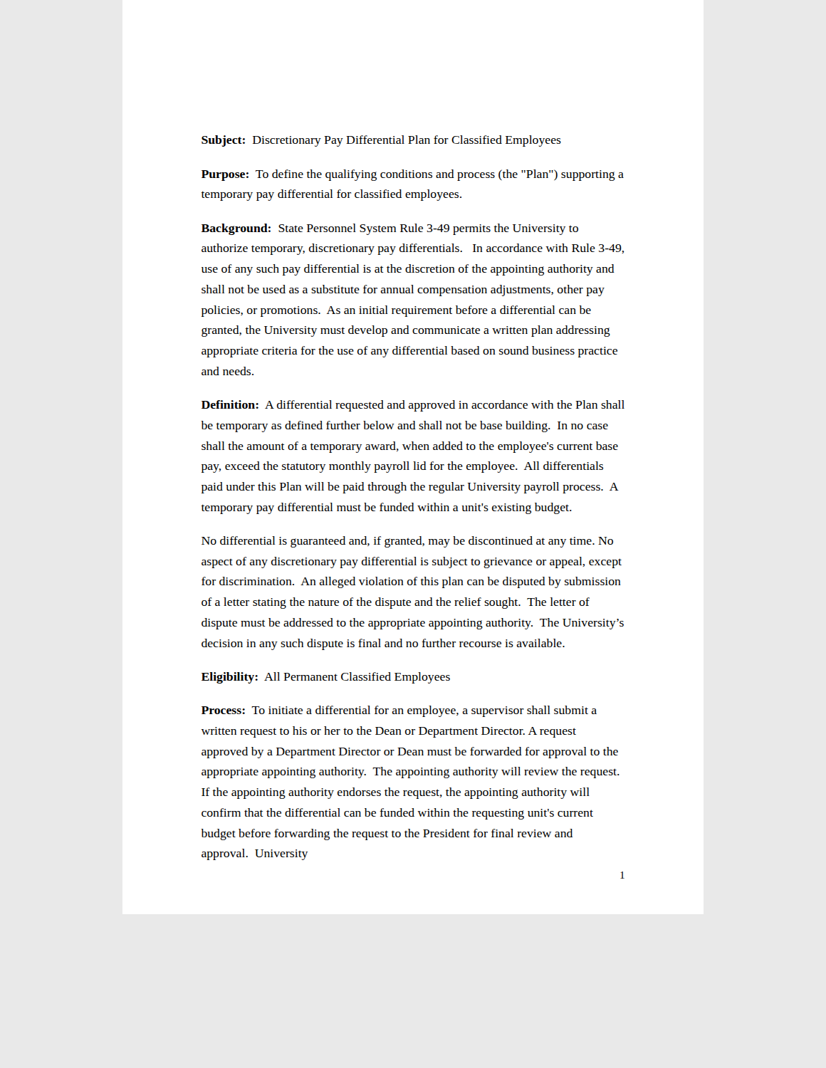Subject: Discretionary Pay Differential Plan for Classified Employees
Purpose: To define the qualifying conditions and process (the "Plan") supporting a temporary pay differential for classified employees.
Background: State Personnel System Rule 3-49 permits the University to authorize temporary, discretionary pay differentials. In accordance with Rule 3-49, use of any such pay differential is at the discretion of the appointing authority and shall not be used as a substitute for annual compensation adjustments, other pay policies, or promotions. As an initial requirement before a differential can be granted, the University must develop and communicate a written plan addressing appropriate criteria for the use of any differential based on sound business practice and needs.
Definition: A differential requested and approved in accordance with the Plan shall be temporary as defined further below and shall not be base building. In no case shall the amount of a temporary award, when added to the employee's current base pay, exceed the statutory monthly payroll lid for the employee. All differentials paid under this Plan will be paid through the regular University payroll process. A temporary pay differential must be funded within a unit's existing budget.
No differential is guaranteed and, if granted, may be discontinued at any time. No aspect of any discretionary pay differential is subject to grievance or appeal, except for discrimination. An alleged violation of this plan can be disputed by submission of a letter stating the nature of the dispute and the relief sought. The letter of dispute must be addressed to the appropriate appointing authority. The University’s decision in any such dispute is final and no further recourse is available.
Eligibility: All Permanent Classified Employees
Process: To initiate a differential for an employee, a supervisor shall submit a written request to his or her to the Dean or Department Director. A request approved by a Department Director or Dean must be forwarded for approval to the appropriate appointing authority. The appointing authority will review the request. If the appointing authority endorses the request, the appointing authority will confirm that the differential can be funded within the requesting unit's current budget before forwarding the request to the President for final review and approval. University
1